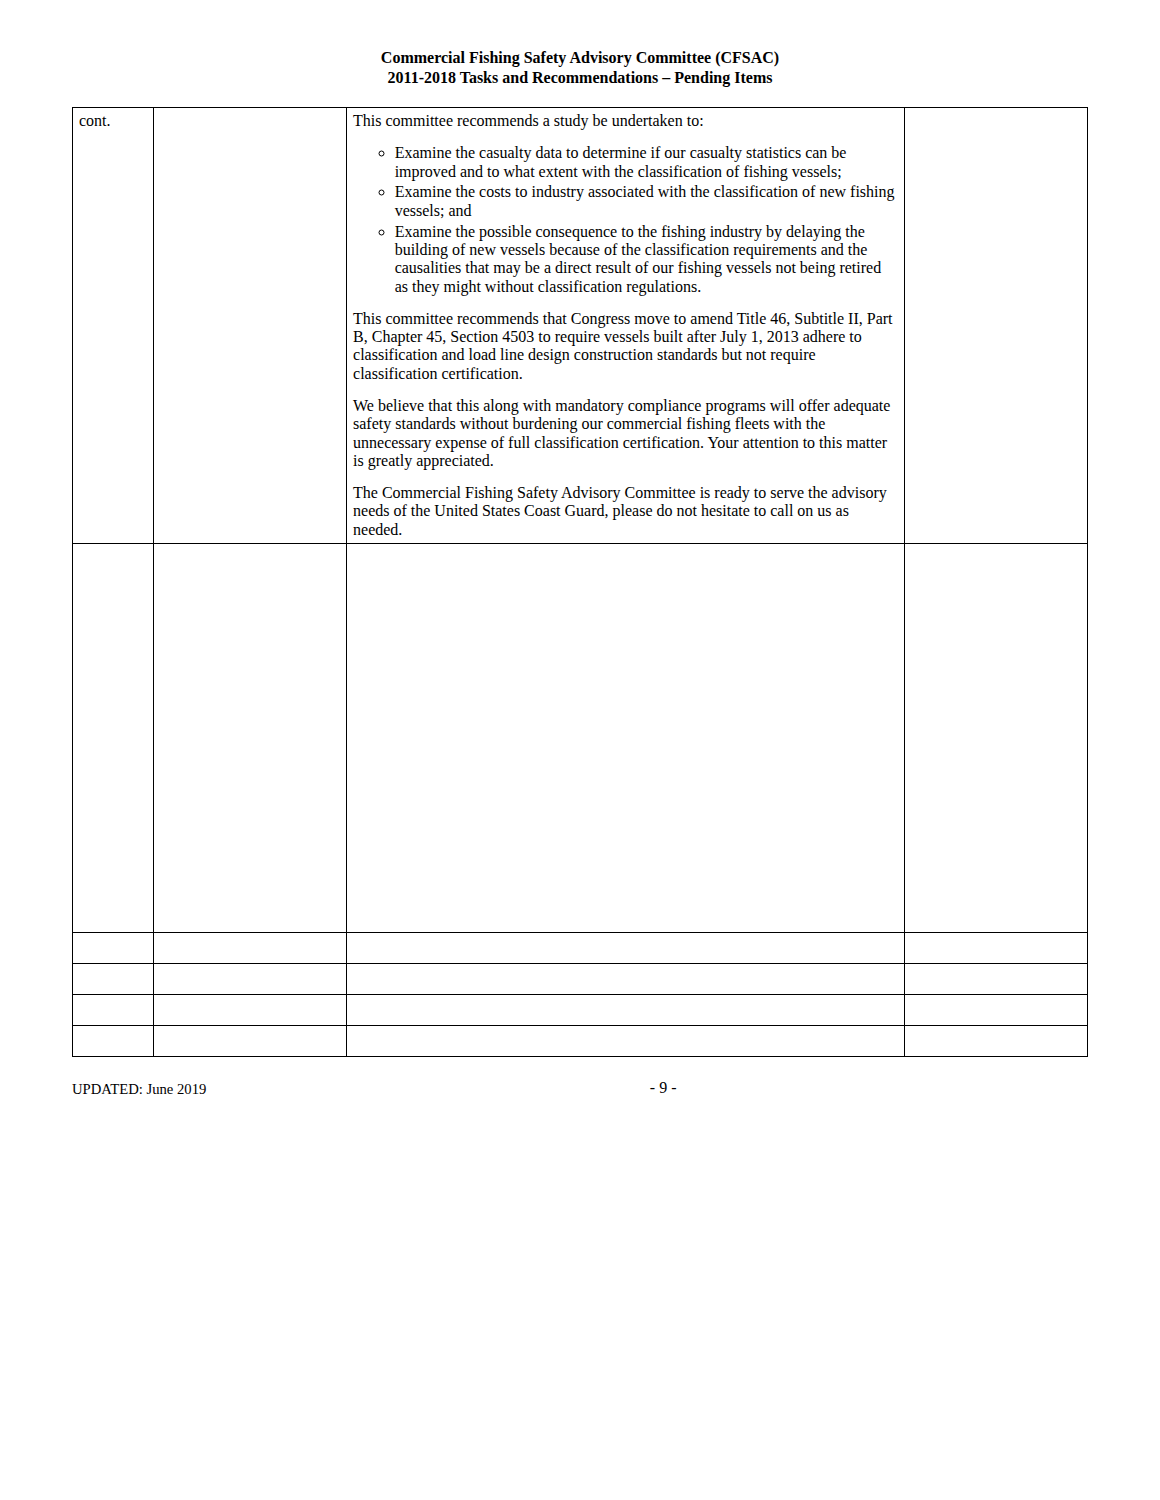Commercial Fishing Safety Advisory Committee (CFSAC)
2011-2018 Tasks and Recommendations – Pending Items
| cont. | | This committee recommends a study be undertaken to: Examine the casualty data to determine if our casualty statistics can be improved and to what extent with the classification of fishing vessels; Examine the costs to industry associated with the classification of new fishing vessels; and Examine the possible consequence to the fishing industry by delaying the building of new vessels because of the classification requirements and the causalities that may be a direct result of our fishing vessels not being retired as they might without classification regulations. This committee recommends that Congress move to amend Title 46, Subtitle II, Part B, Chapter 45, Section 4503 to require vessels built after July 1, 2013 adhere to classification and load line design construction standards but not require classification certification. We believe that this along with mandatory compliance programs will offer adequate safety standards without burdening our commercial fishing fleets with the unnecessary expense of full classification certification. Your attention to this matter is greatly appreciated. The Commercial Fishing Safety Advisory Committee is ready to serve the advisory needs of the United States Coast Guard, please do not hesitate to call on us as needed. | |
UPDATED: June 2019
- 9 -